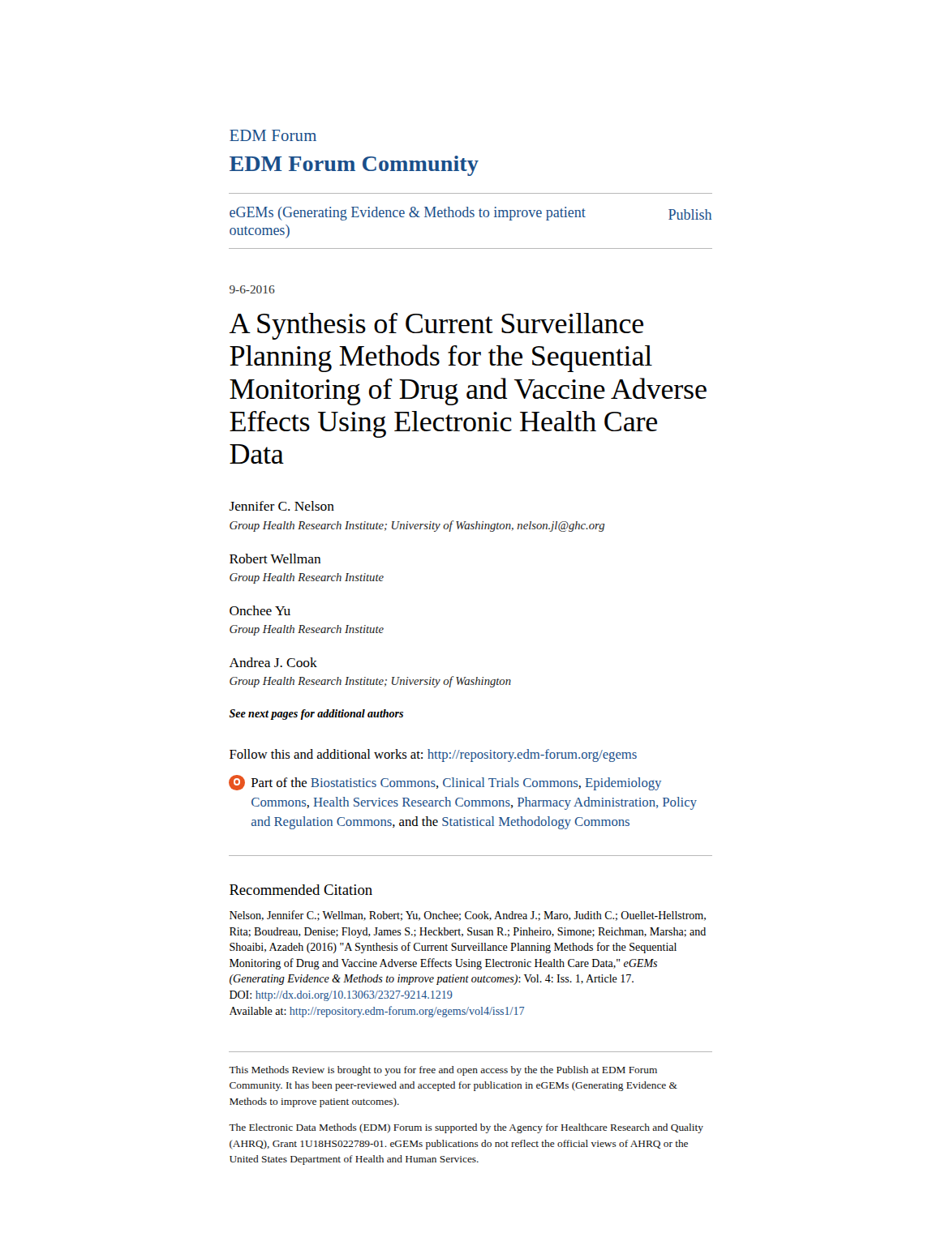EDM Forum
EDM Forum Community
eGEMs (Generating Evidence & Methods to improve patient outcomes)
Publish
9-6-2016
A Synthesis of Current Surveillance Planning Methods for the Sequential Monitoring of Drug and Vaccine Adverse Effects Using Electronic Health Care Data
Jennifer C. Nelson
Group Health Research Institute; University of Washington, nelson.jl@ghc.org
Robert Wellman
Group Health Research Institute
Onchee Yu
Group Health Research Institute
Andrea J. Cook
Group Health Research Institute; University of Washington
See next pages for additional authors
Follow this and additional works at: http://repository.edm-forum.org/egems
Part of the Biostatistics Commons, Clinical Trials Commons, Epidemiology Commons, Health Services Research Commons, Pharmacy Administration, Policy and Regulation Commons, and the Statistical Methodology Commons
Recommended Citation
Nelson, Jennifer C.; Wellman, Robert; Yu, Onchee; Cook, Andrea J.; Maro, Judith C.; Ouellet-Hellstrom, Rita; Boudreau, Denise; Floyd, James S.; Heckbert, Susan R.; Pinheiro, Simone; Reichman, Marsha; and Shoaibi, Azadeh (2016) "A Synthesis of Current Surveillance Planning Methods for the Sequential Monitoring of Drug and Vaccine Adverse Effects Using Electronic Health Care Data," eGEMs (Generating Evidence & Methods to improve patient outcomes): Vol. 4: Iss. 1, Article 17.
DOI: http://dx.doi.org/10.13063/2327-9214.1219
Available at: http://repository.edm-forum.org/egems/vol4/iss1/17
This Methods Review is brought to you for free and open access by the the Publish at EDM Forum Community. It has been peer-reviewed and accepted for publication in eGEMs (Generating Evidence & Methods to improve patient outcomes).
The Electronic Data Methods (EDM) Forum is supported by the Agency for Healthcare Research and Quality (AHRQ), Grant 1U18HS022789-01. eGEMs publications do not reflect the official views of AHRQ or the United States Department of Health and Human Services.